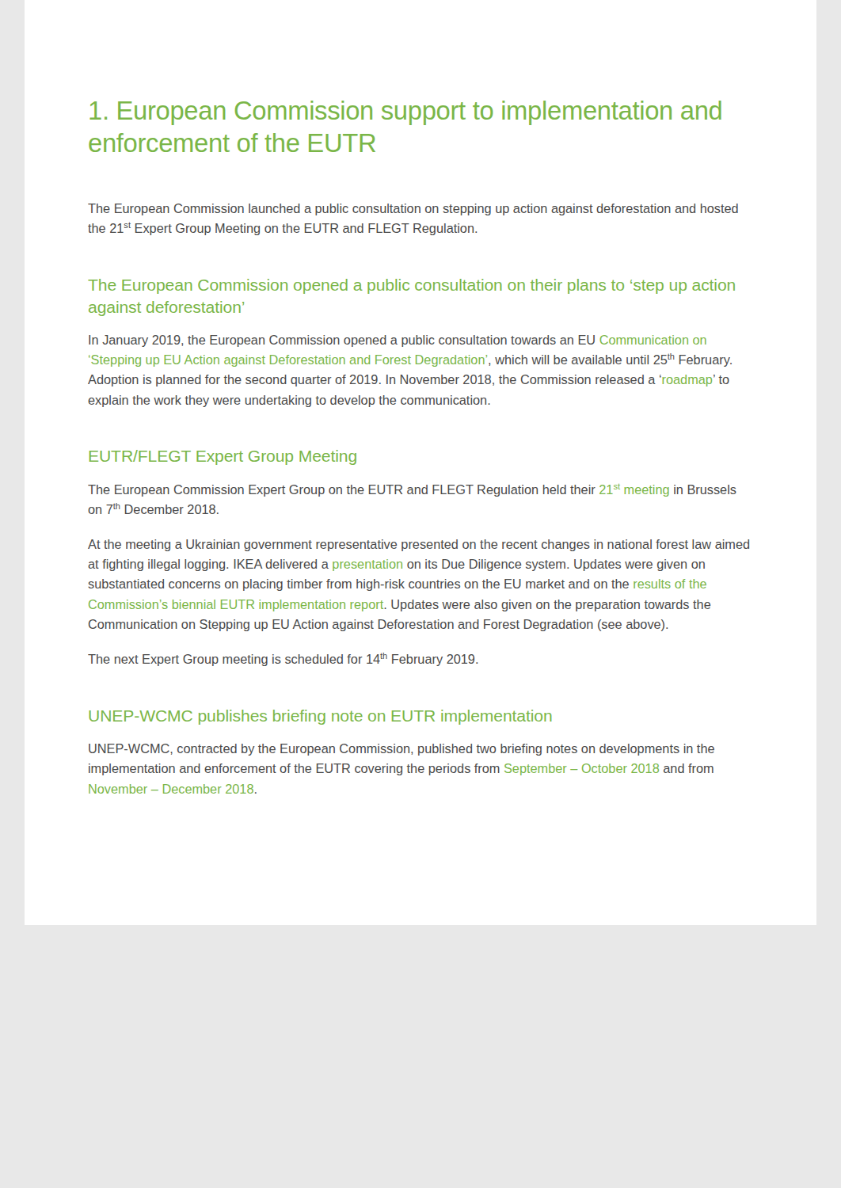1. European Commission support to implementation and enforcement of the EUTR
The European Commission launched a public consultation on stepping up action against deforestation and hosted the 21st Expert Group Meeting on the EUTR and FLEGT Regulation.
The European Commission opened a public consultation on their plans to ‘step up action against deforestation’
In January 2019, the European Commission opened a public consultation towards an EU Communication on ‘Stepping up EU Action against Deforestation and Forest Degradation’, which will be available until 25th February. Adoption is planned for the second quarter of 2019. In November 2018, the Commission released a ‘roadmap’ to explain the work they were undertaking to develop the communication.
EUTR/FLEGT Expert Group Meeting
The European Commission Expert Group on the EUTR and FLEGT Regulation held their 21st meeting in Brussels on 7th December 2018.
At the meeting a Ukrainian government representative presented on the recent changes in national forest law aimed at fighting illegal logging. IKEA delivered a presentation on its Due Diligence system. Updates were given on substantiated concerns on placing timber from high-risk countries on the EU market and on the results of the Commission’s biennial EUTR implementation report. Updates were also given on the preparation towards the Communication on Stepping up EU Action against Deforestation and Forest Degradation (see above).
The next Expert Group meeting is scheduled for 14th February 2019.
UNEP-WCMC publishes briefing note on EUTR implementation
UNEP-WCMC, contracted by the European Commission, published two briefing notes on developments in the implementation and enforcement of the EUTR covering the periods from September – October 2018 and from November – December 2018.